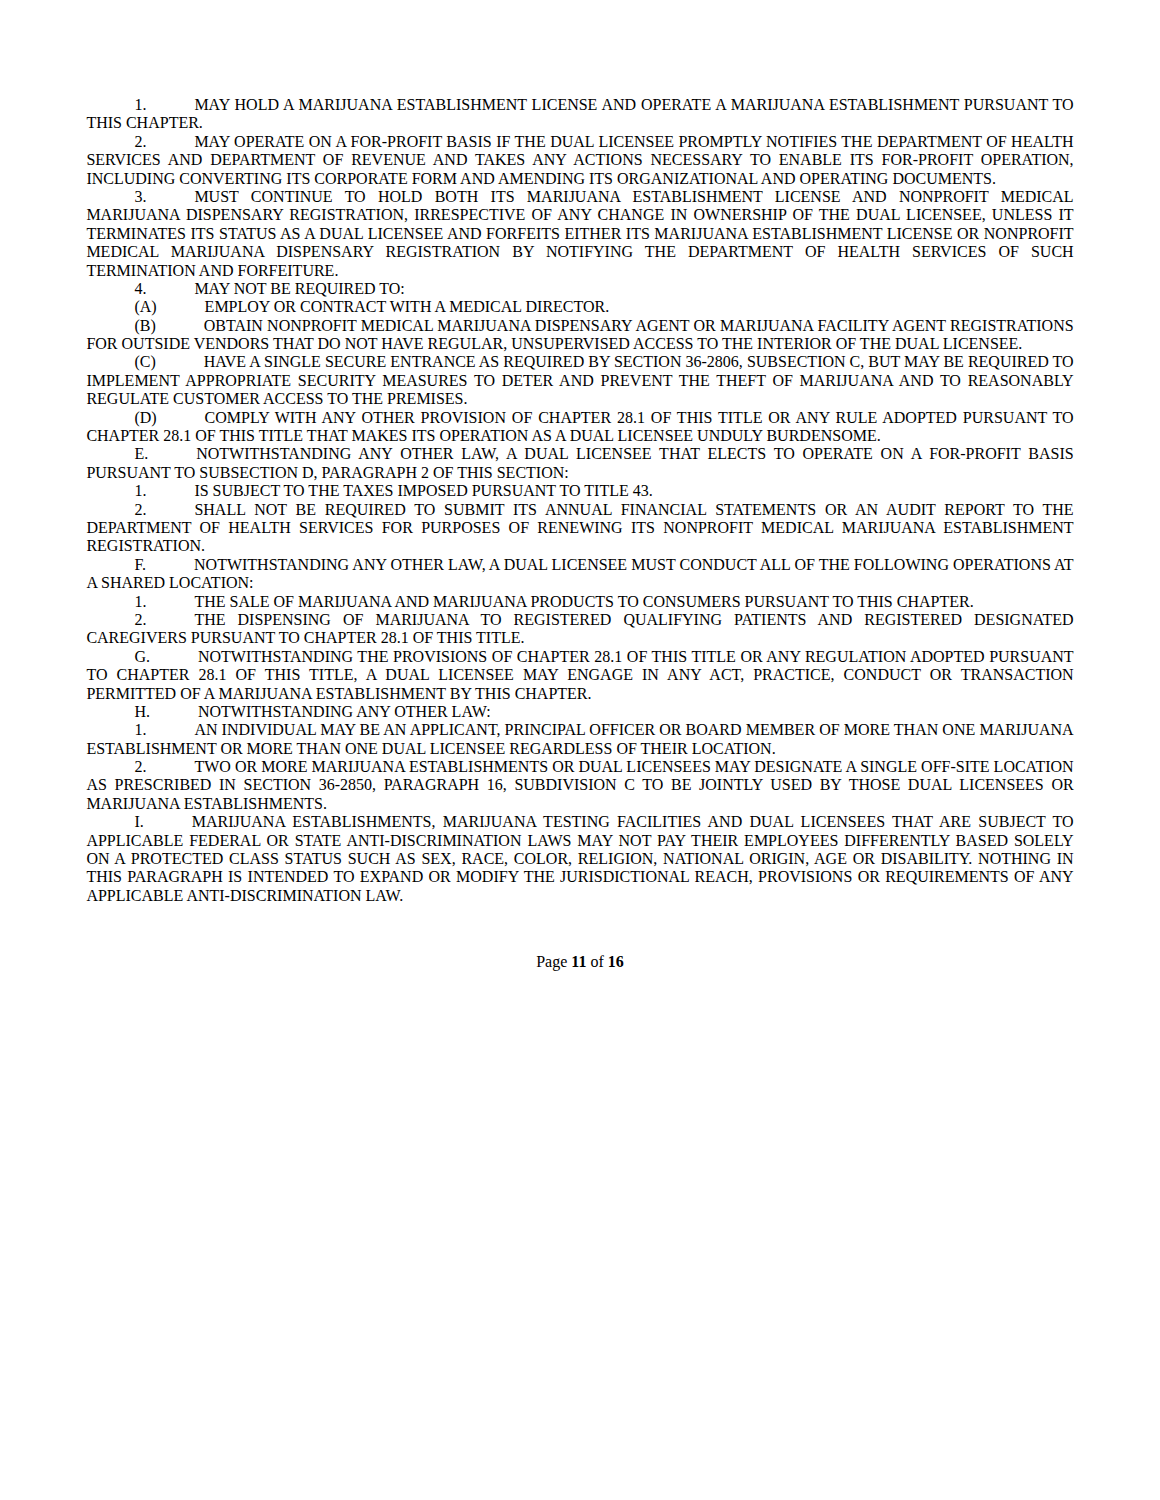1. MAY HOLD A MARIJUANA ESTABLISHMENT LICENSE AND OPERATE A MARIJUANA ESTABLISHMENT PURSUANT TO THIS CHAPTER.
2. MAY OPERATE ON A FOR-PROFIT BASIS IF THE DUAL LICENSEE PROMPTLY NOTIFIES THE DEPARTMENT OF HEALTH SERVICES AND DEPARTMENT OF REVENUE AND TAKES ANY ACTIONS NECESSARY TO ENABLE ITS FOR-PROFIT OPERATION, INCLUDING CONVERTING ITS CORPORATE FORM AND AMENDING ITS ORGANIZATIONAL AND OPERATING DOCUMENTS.
3. MUST CONTINUE TO HOLD BOTH ITS MARIJUANA ESTABLISHMENT LICENSE AND NONPROFIT MEDICAL MARIJUANA DISPENSARY REGISTRATION, IRRESPECTIVE OF ANY CHANGE IN OWNERSHIP OF THE DUAL LICENSEE, UNLESS IT TERMINATES ITS STATUS AS A DUAL LICENSEE AND FORFEITS EITHER ITS MARIJUANA ESTABLISHMENT LICENSE OR NONPROFIT MEDICAL MARIJUANA DISPENSARY REGISTRATION BY NOTIFYING THE DEPARTMENT OF HEALTH SERVICES OF SUCH TERMINATION AND FORFEITURE.
4. MAY NOT BE REQUIRED TO:
(A) EMPLOY OR CONTRACT WITH A MEDICAL DIRECTOR.
(B) OBTAIN NONPROFIT MEDICAL MARIJUANA DISPENSARY AGENT OR MARIJUANA FACILITY AGENT REGISTRATIONS FOR OUTSIDE VENDORS THAT DO NOT HAVE REGULAR, UNSUPERVISED ACCESS TO THE INTERIOR OF THE DUAL LICENSEE.
(C) HAVE A SINGLE SECURE ENTRANCE AS REQUIRED BY SECTION 36-2806, SUBSECTION C, BUT MAY BE REQUIRED TO IMPLEMENT APPROPRIATE SECURITY MEASURES TO DETER AND PREVENT THE THEFT OF MARIJUANA AND TO REASONABLY REGULATE CUSTOMER ACCESS TO THE PREMISES.
(D) COMPLY WITH ANY OTHER PROVISION OF CHAPTER 28.1 OF THIS TITLE OR ANY RULE ADOPTED PURSUANT TO CHAPTER 28.1 OF THIS TITLE THAT MAKES ITS OPERATION AS A DUAL LICENSEE UNDULY BURDENSOME.
E. NOTWITHSTANDING ANY OTHER LAW, A DUAL LICENSEE THAT ELECTS TO OPERATE ON A FOR-PROFIT BASIS PURSUANT TO SUBSECTION D, PARAGRAPH 2 OF THIS SECTION:
1. IS SUBJECT TO THE TAXES IMPOSED PURSUANT TO TITLE 43.
2. SHALL NOT BE REQUIRED TO SUBMIT ITS ANNUAL FINANCIAL STATEMENTS OR AN AUDIT REPORT TO THE DEPARTMENT OF HEALTH SERVICES FOR PURPOSES OF RENEWING ITS NONPROFIT MEDICAL MARIJUANA ESTABLISHMENT REGISTRATION.
F. NOTWITHSTANDING ANY OTHER LAW, A DUAL LICENSEE MUST CONDUCT ALL OF THE FOLLOWING OPERATIONS AT A SHARED LOCATION:
1. THE SALE OF MARIJUANA AND MARIJUANA PRODUCTS TO CONSUMERS PURSUANT TO THIS CHAPTER.
2. THE DISPENSING OF MARIJUANA TO REGISTERED QUALIFYING PATIENTS AND REGISTERED DESIGNATED CAREGIVERS PURSUANT TO CHAPTER 28.1 OF THIS TITLE.
G. NOTWITHSTANDING THE PROVISIONS OF CHAPTER 28.1 OF THIS TITLE OR ANY REGULATION ADOPTED PURSUANT TO CHAPTER 28.1 OF THIS TITLE, A DUAL LICENSEE MAY ENGAGE IN ANY ACT, PRACTICE, CONDUCT OR TRANSACTION PERMITTED OF A MARIJUANA ESTABLISHMENT BY THIS CHAPTER.
H. NOTWITHSTANDING ANY OTHER LAW:
1. AN INDIVIDUAL MAY BE AN APPLICANT, PRINCIPAL OFFICER OR BOARD MEMBER OF MORE THAN ONE MARIJUANA ESTABLISHMENT OR MORE THAN ONE DUAL LICENSEE REGARDLESS OF THEIR LOCATION.
2. TWO OR MORE MARIJUANA ESTABLISHMENTS OR DUAL LICENSEES MAY DESIGNATE A SINGLE OFF-SITE LOCATION AS PRESCRIBED IN SECTION 36-2850, PARAGRAPH 16, SUBDIVISION C TO BE JOINTLY USED BY THOSE DUAL LICENSEES OR MARIJUANA ESTABLISHMENTS.
I. MARIJUANA ESTABLISHMENTS, MARIJUANA TESTING FACILITIES AND DUAL LICENSEES THAT ARE SUBJECT TO APPLICABLE FEDERAL OR STATE ANTI-DISCRIMINATION LAWS MAY NOT PAY THEIR EMPLOYEES DIFFERENTLY BASED SOLELY ON A PROTECTED CLASS STATUS SUCH AS SEX, RACE, COLOR, RELIGION, NATIONAL ORIGIN, AGE OR DISABILITY. NOTHING IN THIS PARAGRAPH IS INTENDED TO EXPAND OR MODIFY THE JURISDICTIONAL REACH, PROVISIONS OR REQUIREMENTS OF ANY APPLICABLE ANTI-DISCRIMINATION LAW.
Page 11 of 16